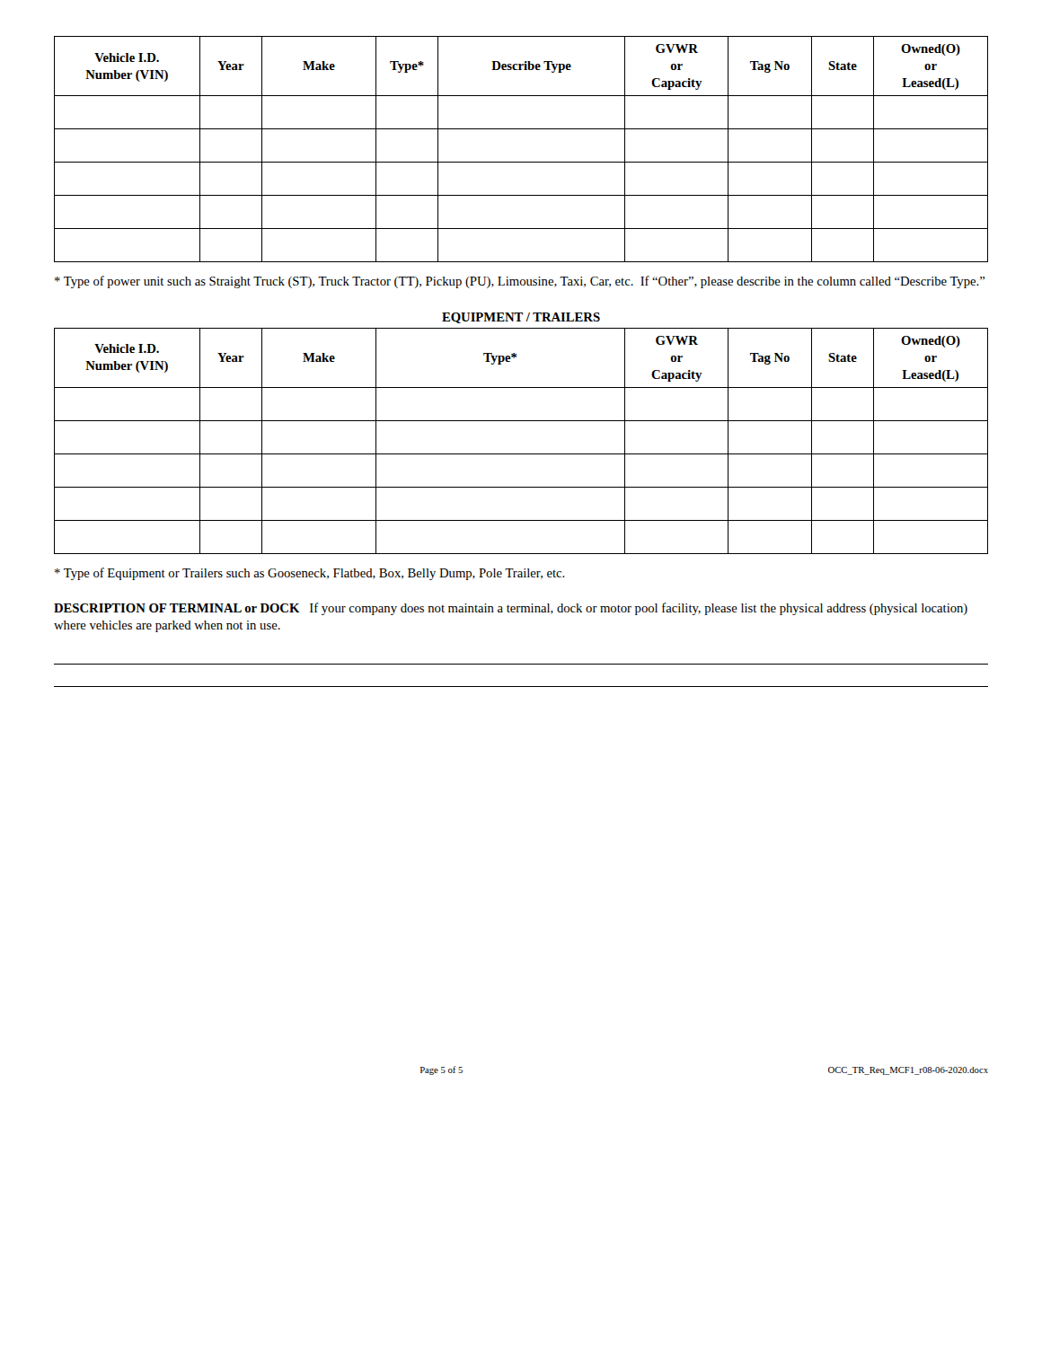| Vehicle I.D. Number (VIN) | Year | Make | Type* | Describe Type | GVWR or Capacity | Tag No | State | Owned(O) or Leased(L) |
| --- | --- | --- | --- | --- | --- | --- | --- | --- |
* Type of power unit such as Straight Truck (ST), Truck Tractor (TT), Pickup (PU), Limousine, Taxi, Car, etc. If “Other”, please describe in the column called “Describe Type.”
EQUIPMENT / TRAILERS
| Vehicle I.D. Number (VIN) | Year | Make | Type* | GVWR or Capacity | Tag No | State | Owned(O) or Leased(L) |
| --- | --- | --- | --- | --- | --- | --- | --- |
* Type of Equipment or Trailers such as Gooseneck, Flatbed, Box, Belly Dump, Pole Trailer, etc.
DESCRIPTION OF TERMINAL or DOCK If your company does not maintain a terminal, dock or motor pool facility, please list the physical address (physical location) where vehicles are parked when not in use.
Page 5 of 5
OCC_TR_Req_MCF1_r08-06-2020.docx